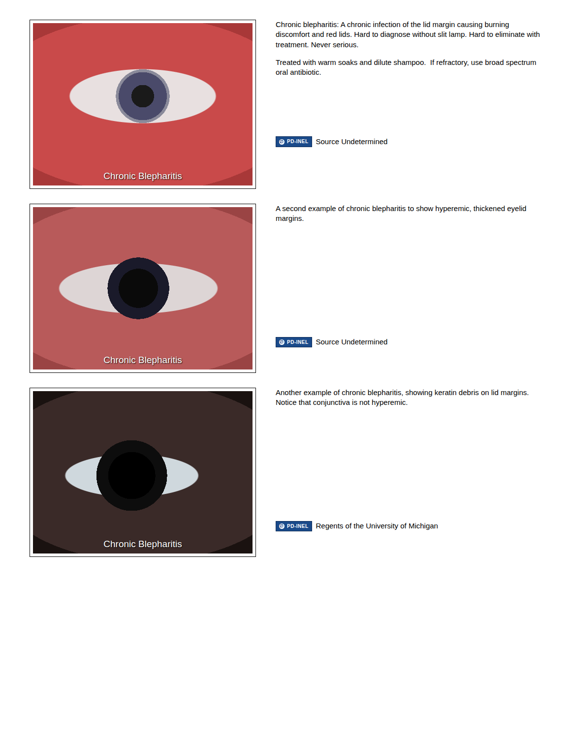Chronic Blepharitis
Chronic blepharitis: A chronic infection of the lid margin causing burning discomfort and red lids. Hard to diagnose without slit lamp. Hard to eliminate with treatment. Never serious.
Treated with warm soaks and dilute shampoo. If refractory, use broad spectrum oral antibiotic.
∅PD-INEL Source Undetermined
Chronic Blepharitis
A second example of chronic blepharitis to show hyperemic, thickened eyelid margins.
∅PD-INEL Source Undetermined
Chronic Blepharitis
Another example of chronic blepharitis, showing keratin debris on lid margins. Notice that conjunctiva is not hyperemic.
∅PD-INEL Regents of the University of Michigan